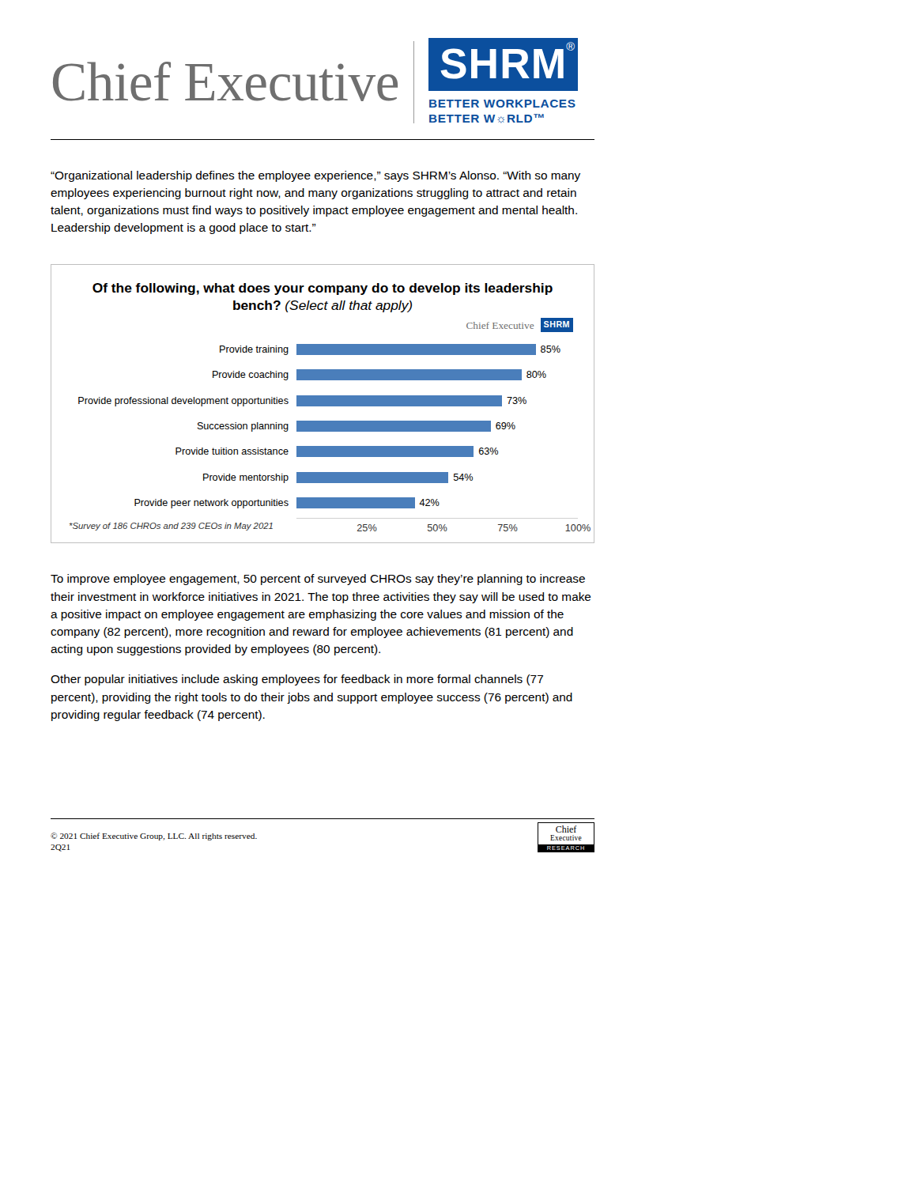Chief Executive
SHRM®
Better Workplaces
Better W☼rld™
“Organizational leadership defines the employee experience,” says SHRM’s Alonso. “With so many employees experiencing burnout right now, and many organizations struggling to attract and retain talent, organizations must find ways to positively impact employee engagement and mental health. Leadership development is a good place to start.”
Of the following, what does your company do to develop its leadership bench? (Select all that apply)
Chief Executive SHRM
Provide training
85%
Provide coaching
80%
Provide professional development opportunities
73%
Succession planning
69%
Provide tuition assistance
63%
Provide mentorship
54%
Provide peer network opportunities
42%
*Survey of 186 CHROs and 239 CEOs in May 2021
25% 50% 75% 100%
To improve employee engagement, 50 percent of surveyed CHROs say they’re planning to increase their investment in workforce initiatives in 2021. The top three activities they say will be used to make a positive impact on employee engagement are emphasizing the core values and mission of the company (82 percent), more recognition and reward for employee achievements (81 percent) and acting upon suggestions provided by employees (80 percent).
Other popular initiatives include asking employees for feedback in more formal channels (77 percent), providing the right tools to do their jobs and support employee success (76 percent) and providing regular feedback (74 percent).
© 2021 Chief Executive Group, LLC. All rights reserved.
2Q21
Chief
Executive
RESEARCH